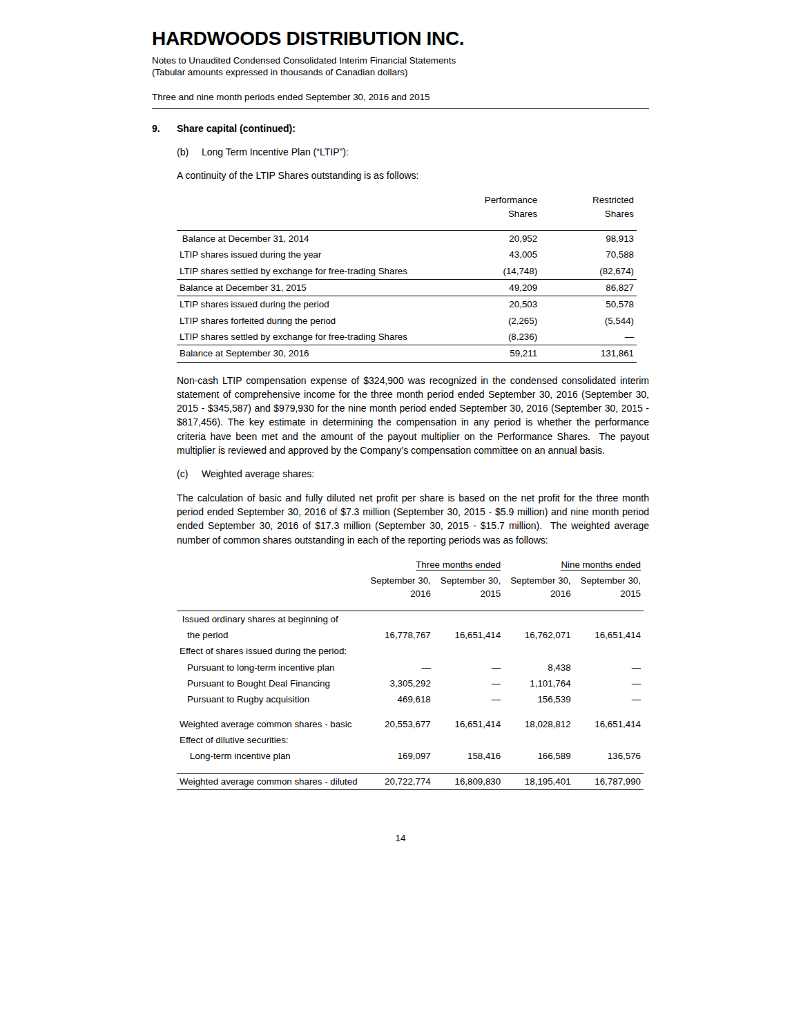HARDWOODS DISTRIBUTION INC.
Notes to Unaudited Condensed Consolidated Interim Financial Statements
(Tabular amounts expressed in thousands of Canadian dollars)
Three and nine month periods ended September 30, 2016 and 2015
9. Share capital (continued):
(b) Long Term Incentive Plan (“LTIP”):
A continuity of the LTIP Shares outstanding is as follows:
| | Performance Shares | Restricted Shares |
| Balance at December 31, 2014 | 20,952 | 98,913 |
| LTIP shares issued during the year | 43,005 | 70,588 |
| LTIP shares settled by exchange for free-trading Shares | (14,748) | (82,674) |
| Balance at December 31, 2015 | 49,209 | 86,827 |
| LTIP shares issued during the period | 20,503 | 50,578 |
| LTIP shares forfeited during the period | (2,265) | (5,544) |
| LTIP shares settled by exchange for free-trading Shares | (8,236) | — |
| Balance at September 30, 2016 | 59,211 | 131,861 |
Non-cash LTIP compensation expense of $324,900 was recognized in the condensed consolidated interim statement of comprehensive income for the three month period ended September 30, 2016 (September 30, 2015 - $345,587) and $979,930 for the nine month period ended September 30, 2016 (September 30, 2015 - $817,456). The key estimate in determining the compensation in any period is whether the performance criteria have been met and the amount of the payout multiplier on the Performance Shares. The payout multiplier is reviewed and approved by the Company’s compensation committee on an annual basis.
(c) Weighted average shares:
The calculation of basic and fully diluted net profit per share is based on the net profit for the three month period ended September 30, 2016 of $7.3 million (September 30, 2015 - $5.9 million) and nine month period ended September 30, 2016 of $17.3 million (September 30, 2015 - $15.7 million). The weighted average number of common shares outstanding in each of the reporting periods was as follows:
| | Three months ended | Nine months ended |
| | September 30, 2016 | September 30, 2015 | September 30, 2016 | September 30, 2015 |
| Issued ordinary shares at beginning of | | | | |
| the period | 16,778,767 | 16,651,414 | 16,762,071 | 16,651,414 |
| Effect of shares issued during the period: | | | | |
| Pursuant to long-term incentive plan | — | — | 8,438 | — |
| Pursuant to Bought Deal Financing | 3,305,292 | — | 1,101,764 | — |
| Pursuant to Rugby acquisition | 469,618 | — | 156,539 | — |
| Weighted average common shares - basic | 20,553,677 | 16,651,414 | 18,028,812 | 16,651,414 |
| Effect of dilutive securities: | | | | |
| Long-term incentive plan | 169,097 | 158,416 | 166,589 | 136,576 |
| Weighted average common shares - diluted | 20,722,774 | 16,809,830 | 18,195,401 | 16,787,990 |
14